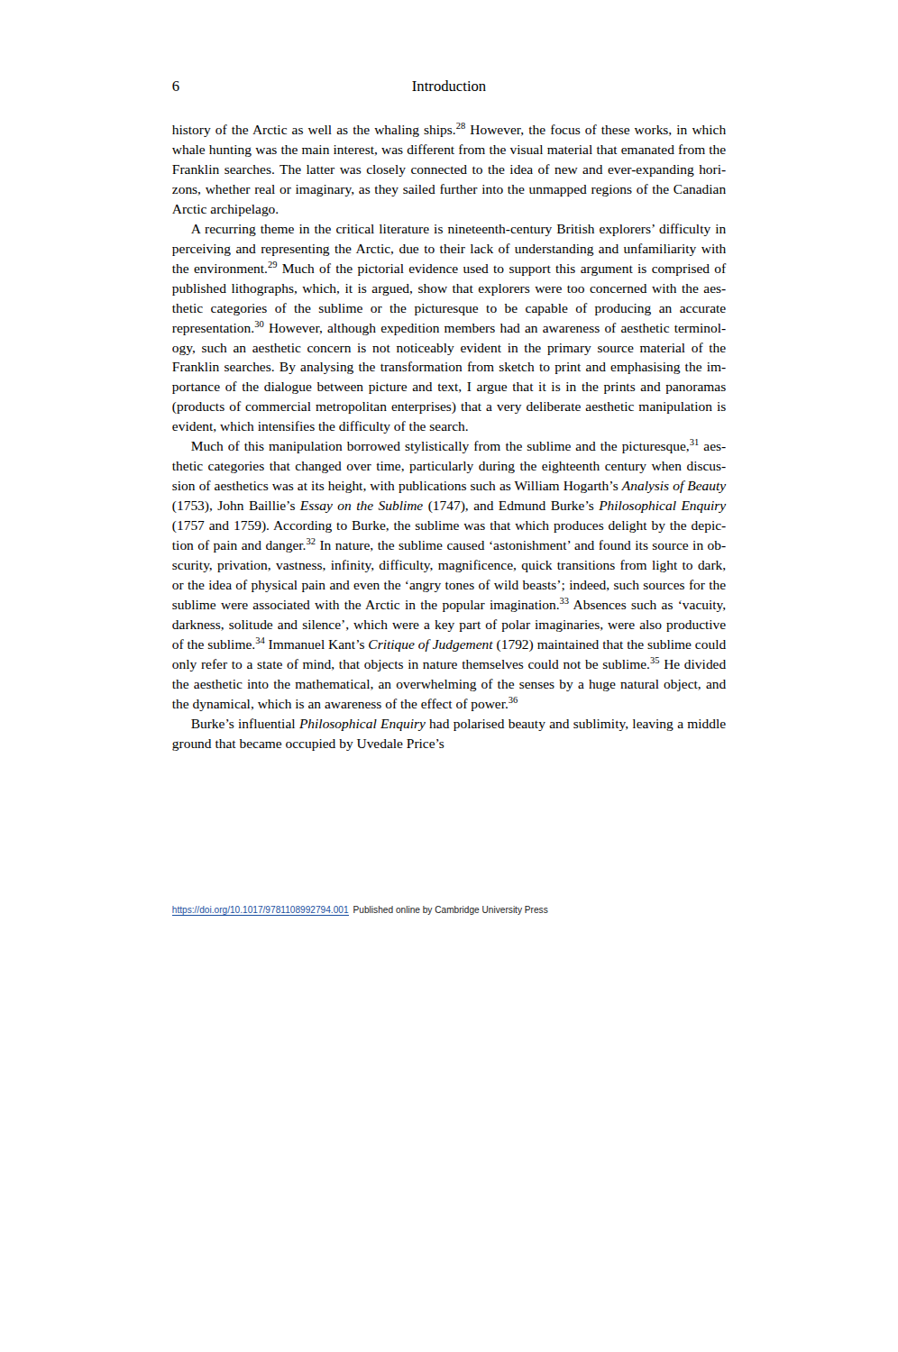6 Introduction
history of the Arctic as well as the whaling ships.28 However, the focus of these works, in which whale hunting was the main interest, was different from the visual material that emanated from the Franklin searches. The latter was closely connected to the idea of new and ever-expanding horizons, whether real or imaginary, as they sailed further into the unmapped regions of the Canadian Arctic archipelago.
A recurring theme in the critical literature is nineteenth-century British explorers’ difficulty in perceiving and representing the Arctic, due to their lack of understanding and unfamiliarity with the environment.29 Much of the pictorial evidence used to support this argument is comprised of published lithographs, which, it is argued, show that explorers were too concerned with the aesthetic categories of the sublime or the picturesque to be capable of producing an accurate representation.30 However, although expedition members had an awareness of aesthetic terminology, such an aesthetic concern is not noticeably evident in the primary source material of the Franklin searches. By analysing the transformation from sketch to print and emphasising the importance of the dialogue between picture and text, I argue that it is in the prints and panoramas (products of commercial metropolitan enterprises) that a very deliberate aesthetic manipulation is evident, which intensifies the difficulty of the search.
Much of this manipulation borrowed stylistically from the sublime and the picturesque,31 aesthetic categories that changed over time, particularly during the eighteenth century when discussion of aesthetics was at its height, with publications such as William Hogarth’s Analysis of Beauty (1753), John Baillie’s Essay on the Sublime (1747), and Edmund Burke’s Philosophical Enquiry (1757 and 1759). According to Burke, the sublime was that which produces delight by the depiction of pain and danger.32 In nature, the sublime caused ‘astonishment’ and found its source in obscurity, privation, vastness, infinity, difficulty, magnificence, quick transitions from light to dark, or the idea of physical pain and even the ‘angry tones of wild beasts’; indeed, such sources for the sublime were associated with the Arctic in the popular imagination.33 Absences such as ‘vacuity, darkness, solitude and silence’, which were a key part of polar imaginaries, were also productive of the sublime.34 Immanuel Kant’s Critique of Judgement (1792) maintained that the sublime could only refer to a state of mind, that objects in nature themselves could not be sublime.35 He divided the aesthetic into the mathematical, an overwhelming of the senses by a huge natural object, and the dynamical, which is an awareness of the effect of power.36
Burke’s influential Philosophical Enquiry had polarised beauty and sublimity, leaving a middle ground that became occupied by Uvedale Price’s
https://doi.org/10.1017/9781108992794.001 Published online by Cambridge University Press